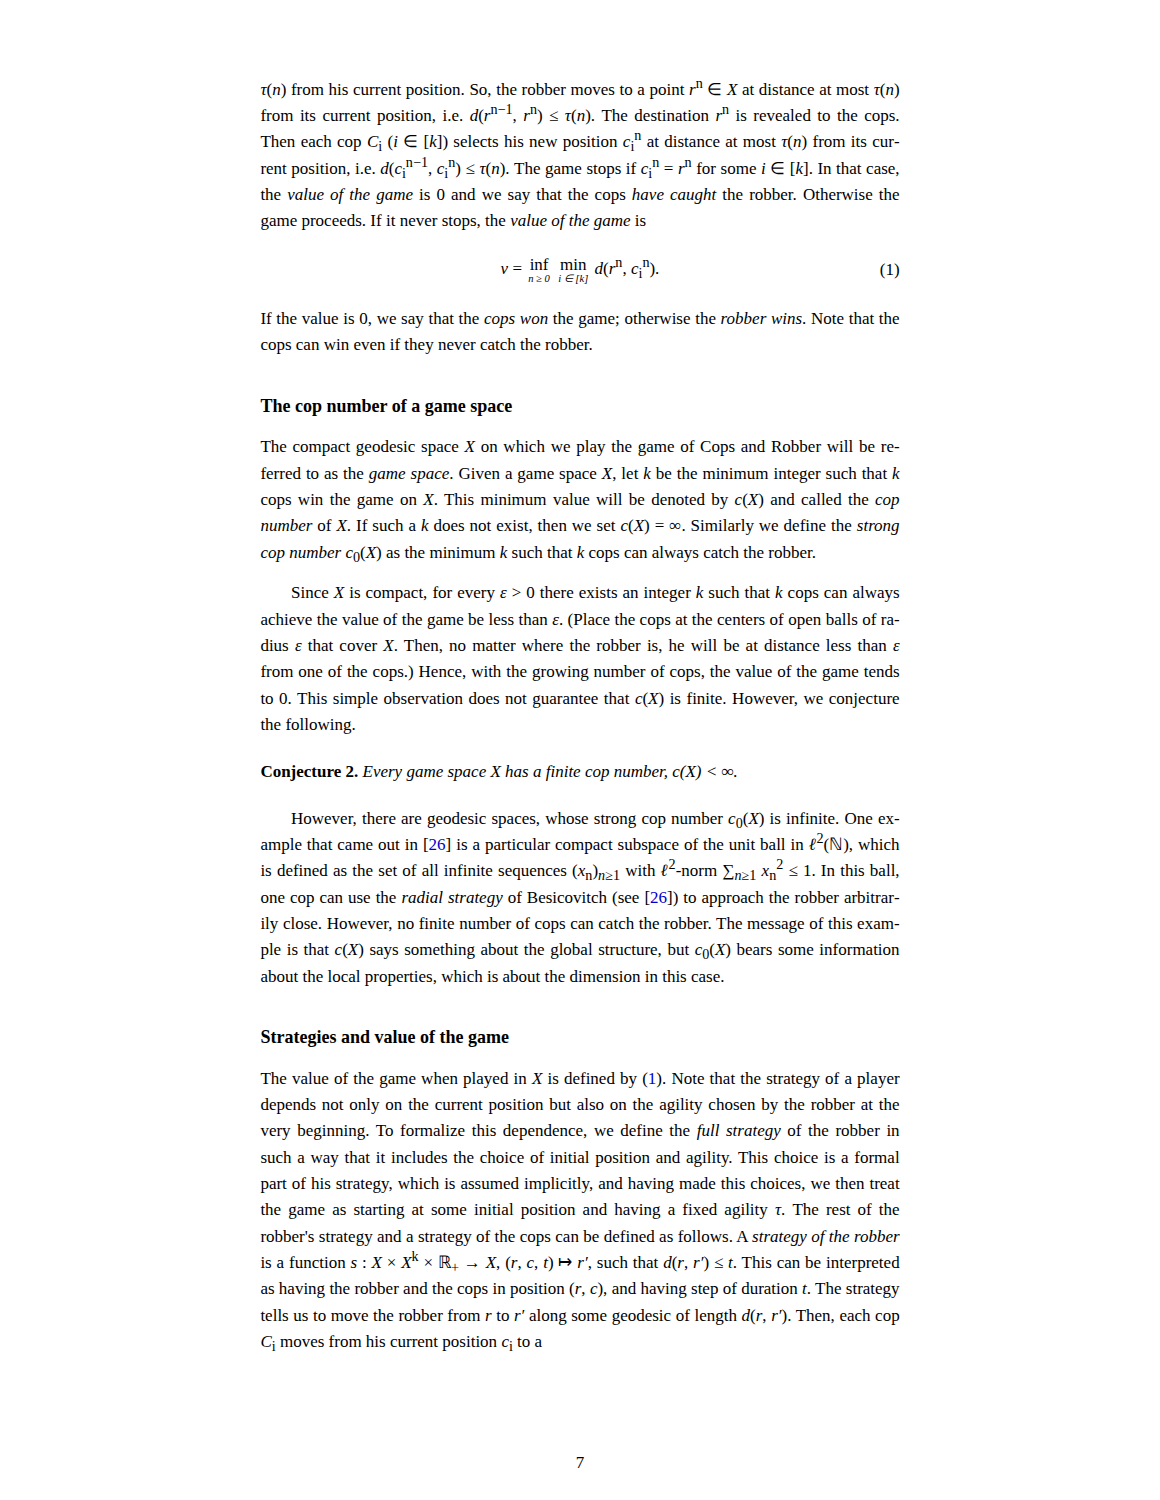τ(n) from his current position. So, the robber moves to a point rn ∈ X at distance at most τ(n) from its current position, i.e. d(rn−1, rn) ≤ τ(n). The destination rn is revealed to the cops. Then each cop Ci (i ∈ [k]) selects his new position cin at distance at most τ(n) from its current position, i.e. d(cin−1, cin) ≤ τ(n). The game stops if cin = rn for some i ∈ [k]. In that case, the value of the game is 0 and we say that the cops have caught the robber. Otherwise the game proceeds. If it never stops, the value of the game is
v = inf n ≥ 0 min i ∈ [k] d(rn, cin).
(1)
If the value is 0, we say that the cops won the game; otherwise the robber wins. Note that the cops can win even if they never catch the robber.
The cop number of a game space
The compact geodesic space X on which we play the game of Cops and Robber will be referred to as the game space. Given a game space X, let k be the minimum integer such that k cops win the game on X. This minimum value will be denoted by c(X) and called the cop number of X. If such a k does not exist, then we set c(X) = ∞. Similarly we define the strong cop number c0(X) as the minimum k such that k cops can always catch the robber.
Since X is compact, for every ε > 0 there exists an integer k such that k cops can always achieve the value of the game be less than ε. (Place the cops at the centers of open balls of radius ε that cover X. Then, no matter where the robber is, he will be at distance less than ε from one of the cops.) Hence, with the growing number of cops, the value of the game tends to 0. This simple observation does not guarantee that c(X) is finite. However, we conjecture the following.
Conjecture 2. Every game space X has a finite cop number, c(X) < ∞.
However, there are geodesic spaces, whose strong cop number c0(X) is infinite. One example that came out in [26] is a particular compact subspace of the unit ball in ℓ2(ℕ), which is defined as the set of all infinite sequences (xn)n≥1 with ℓ2-norm ∑n≥1 xn2 ≤ 1. In this ball, one cop can use the radial strategy of Besicovitch (see [26]) to approach the robber arbitrarily close. However, no finite number of cops can catch the robber. The message of this example is that c(X) says something about the global structure, but c0(X) bears some information about the local properties, which is about the dimension in this case.
Strategies and value of the game
The value of the game when played in X is defined by (1). Note that the strategy of a player depends not only on the current position but also on the agility chosen by the robber at the very beginning. To formalize this dependence, we define the full strategy of the robber in such a way that it includes the choice of initial position and agility. This choice is a formal part of his strategy, which is assumed implicitly, and having made this choices, we then treat the game as starting at some initial position and having a fixed agility τ. The rest of the robber's strategy and a strategy of the cops can be defined as follows. A strategy of the robber is a function s : X × Xk × ℝ+ → X, (r, c, t) ↦ r′, such that d(r, r′) ≤ t. This can be interpreted as having the robber and the cops in position (r, c), and having step of duration t. The strategy tells us to move the robber from r to r′ along some geodesic of length d(r, r′). Then, each cop Ci moves from his current position ci to a
7